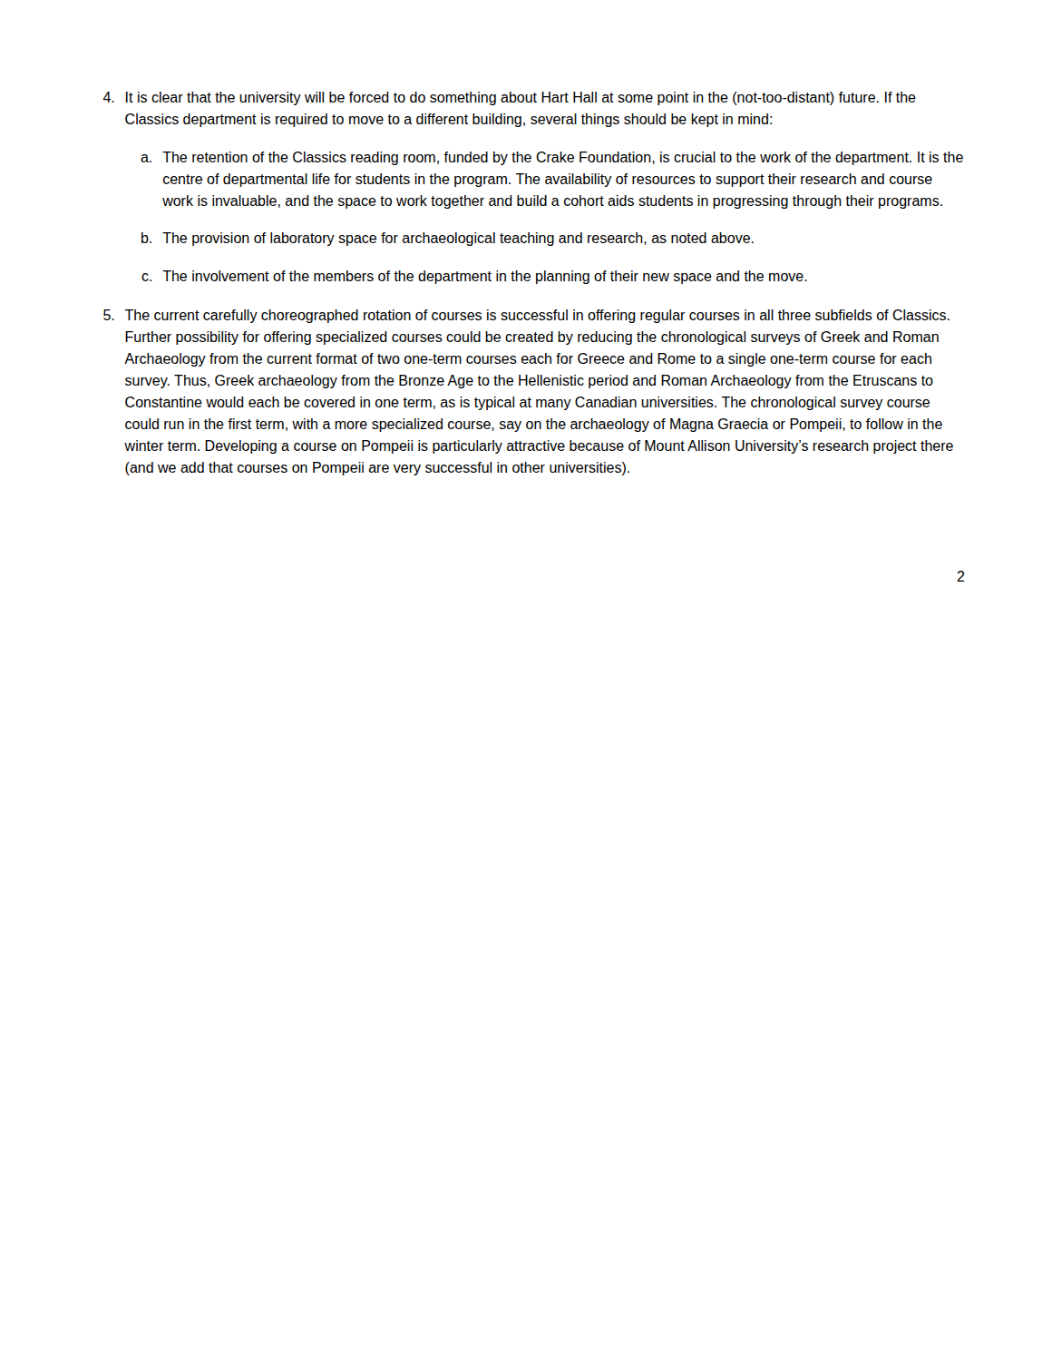It is clear that the university will be forced to do something about Hart Hall at some point in the (not-too-distant) future. If the Classics department is required to move to a different building, several things should be kept in mind:
The retention of the Classics reading room, funded by the Crake Foundation, is crucial to the work of the department. It is the centre of departmental life for students in the program. The availability of resources to support their research and course work is invaluable, and the space to work together and build a cohort aids students in progressing through their programs.
The provision of laboratory space for archaeological teaching and research, as noted above.
The involvement of the members of the department in the planning of their new space and the move.
The current carefully choreographed rotation of courses is successful in offering regular courses in all three subfields of Classics. Further possibility for offering specialized courses could be created by reducing the chronological surveys of Greek and Roman Archaeology from the current format of two one-term courses each for Greece and Rome to a single one-term course for each survey. Thus, Greek archaeology from the Bronze Age to the Hellenistic period and Roman Archaeology from the Etruscans to Constantine would each be covered in one term, as is typical at many Canadian universities. The chronological survey course could run in the first term, with a more specialized course, say on the archaeology of Magna Graecia or Pompeii, to follow in the winter term. Developing a course on Pompeii is particularly attractive because of Mount Allison University’s research project there (and we add that courses on Pompeii are very successful in other universities).
2